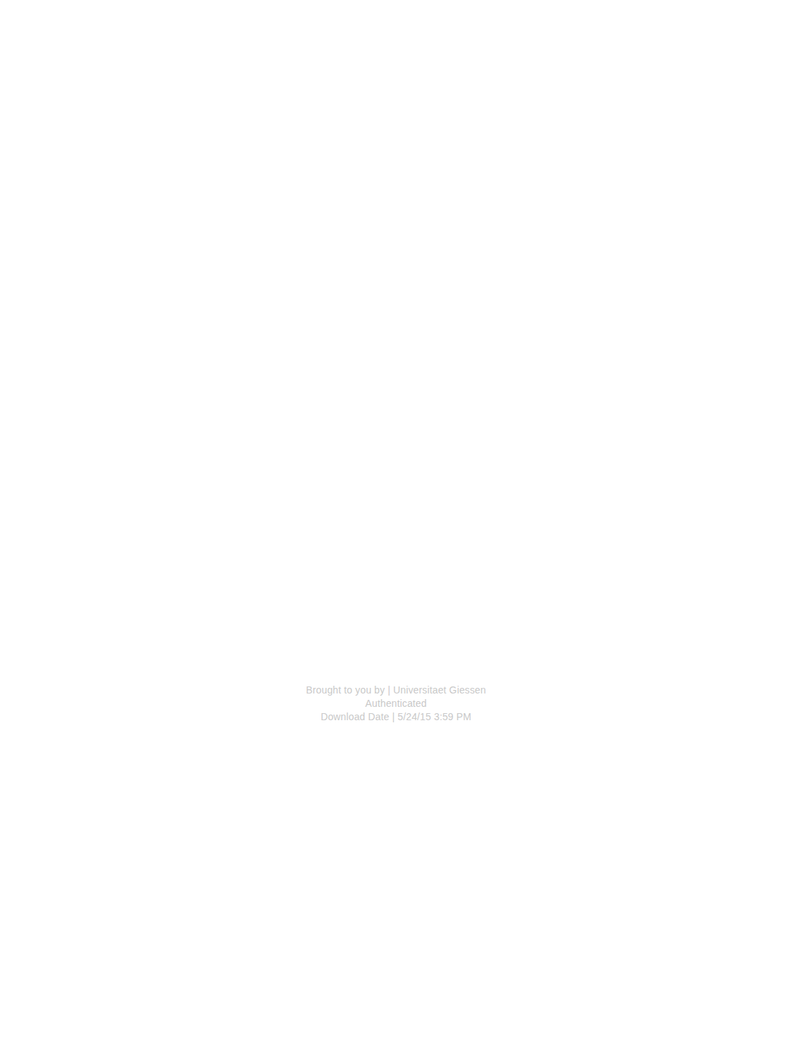Brought to you by | Universitaet Giessen
Authenticated
Download Date | 5/24/15 3:59 PM